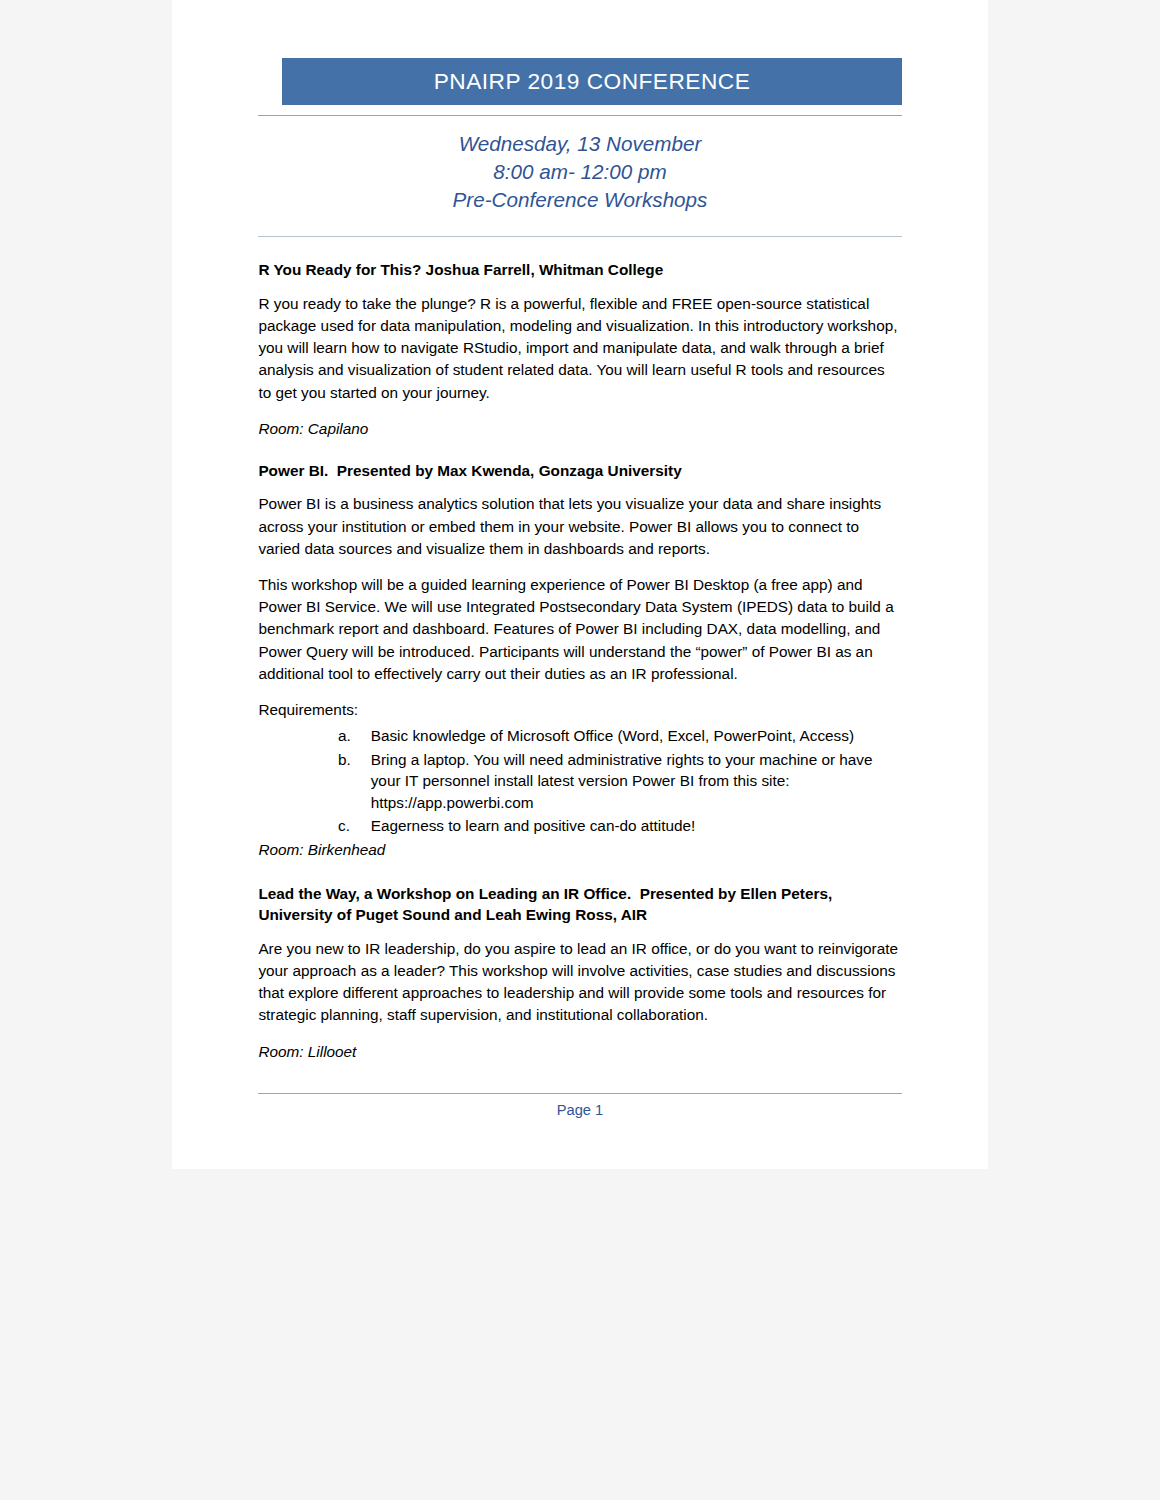PNAIRP 2019 CONFERENCE
Wednesday, 13 November
8:00 am- 12:00 pm
Pre-Conference Workshops
R You Ready for This? Joshua Farrell, Whitman College
R you ready to take the plunge? R is a powerful, flexible and FREE open-source statistical package used for data manipulation, modeling and visualization. In this introductory workshop, you will learn how to navigate RStudio, import and manipulate data, and walk through a brief analysis and visualization of student related data. You will learn useful R tools and resources to get you started on your journey.
Room: Capilano
Power BI. Presented by Max Kwenda, Gonzaga University
Power BI is a business analytics solution that lets you visualize your data and share insights across your institution or embed them in your website. Power BI allows you to connect to varied data sources and visualize them in dashboards and reports.
This workshop will be a guided learning experience of Power BI Desktop (a free app) and Power BI Service. We will use Integrated Postsecondary Data System (IPEDS) data to build a benchmark report and dashboard. Features of Power BI including DAX, data modelling, and Power Query will be introduced. Participants will understand the “power” of Power BI as an additional tool to effectively carry out their duties as an IR professional.
Requirements:
Basic knowledge of Microsoft Office (Word, Excel, PowerPoint, Access)
Bring a laptop. You will need administrative rights to your machine or have your IT personnel install latest version Power BI from this site: https://app.powerbi.com
Eagerness to learn and positive can-do attitude!
Room: Birkenhead
Lead the Way, a Workshop on Leading an IR Office. Presented by Ellen Peters, University of Puget Sound and Leah Ewing Ross, AIR
Are you new to IR leadership, do you aspire to lead an IR office, or do you want to reinvigorate your approach as a leader? This workshop will involve activities, case studies and discussions that explore different approaches to leadership and will provide some tools and resources for strategic planning, staff supervision, and institutional collaboration.
Room: Lillooet
Page 1